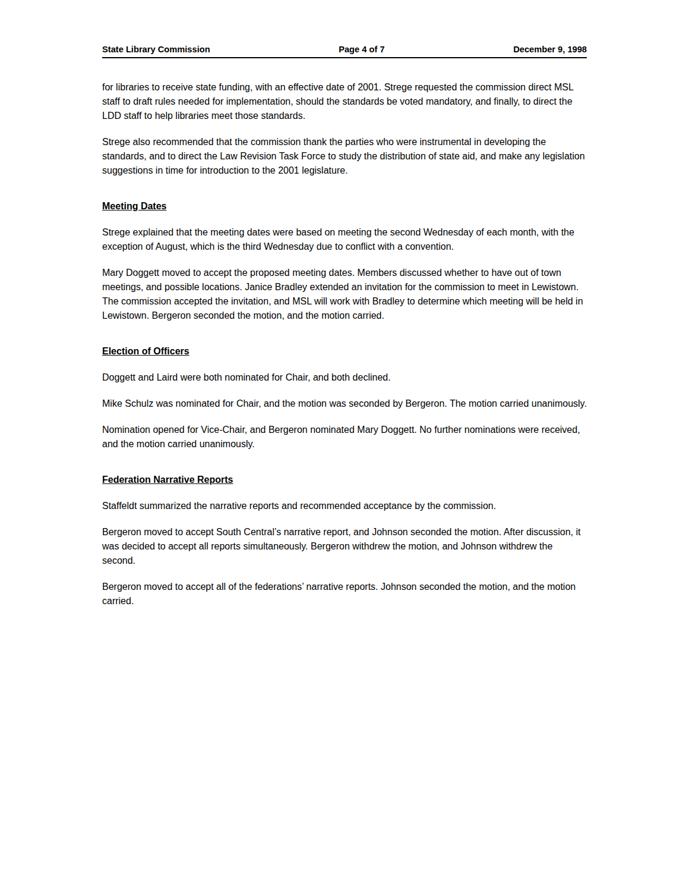State Library Commission Page 4 of 7 December 9, 1998
for libraries to receive state funding, with an effective date of 2001. Strege requested the commission direct MSL staff to draft rules needed for implementation, should the standards be voted mandatory, and finally, to direct the LDD staff to help libraries meet those standards.
Strege also recommended that the commission thank the parties who were instrumental in developing the standards, and to direct the Law Revision Task Force to study the distribution of state aid, and make any legislation suggestions in time for introduction to the 2001 legislature.
Meeting Dates
Strege explained that the meeting dates were based on meeting the second Wednesday of each month, with the exception of August, which is the third Wednesday due to conflict with a convention.
Mary Doggett moved to accept the proposed meeting dates. Members discussed whether to have out of town meetings, and possible locations. Janice Bradley extended an invitation for the commission to meet in Lewistown. The commission accepted the invitation, and MSL will work with Bradley to determine which meeting will be held in Lewistown. Bergeron seconded the motion, and the motion carried.
Election of Officers
Doggett and Laird were both nominated for Chair, and both declined.
Mike Schulz was nominated for Chair, and the motion was seconded by Bergeron. The motion carried unanimously.
Nomination opened for Vice-Chair, and Bergeron nominated Mary Doggett. No further nominations were received, and the motion carried unanimously.
Federation Narrative Reports
Staffeldt summarized the narrative reports and recommended acceptance by the commission.
Bergeron moved to accept South Central’s narrative report, and Johnson seconded the motion. After discussion, it was decided to accept all reports simultaneously. Bergeron withdrew the motion, and Johnson withdrew the second.
Bergeron moved to accept all of the federations’ narrative reports. Johnson seconded the motion, and the motion carried.